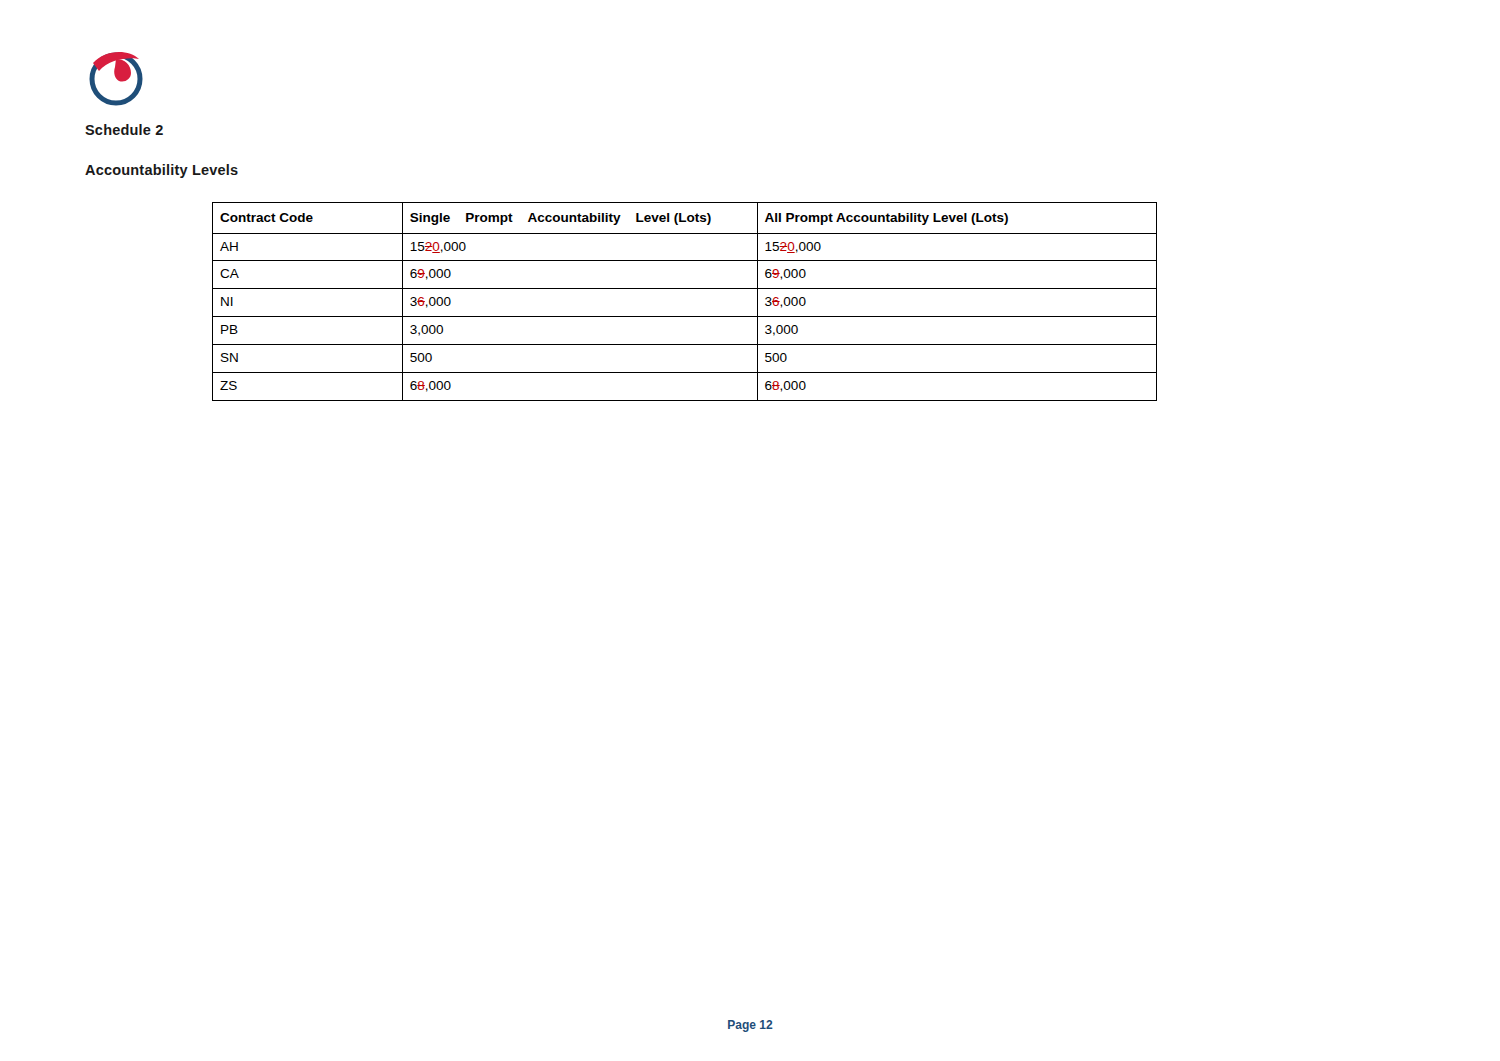Schedule 2
Accountability Levels
| Contract Code | Single Prompt Accountability Level (Lots) | All Prompt Accountability Level (Lots) |
| --- | --- | --- |
| AH | 15 2 0 ,000 | 15 2 0 ,000 |
| CA | 6 9 ,000 | 6 9 ,000 |
| NI | 3 6 ,000 | 3 6 ,000 |
| PB | 3,000 | 3,000 |
| SN | 500 | 500 |
| ZS | 6 8 ,000 | 6 8 ,000 |
Page 12